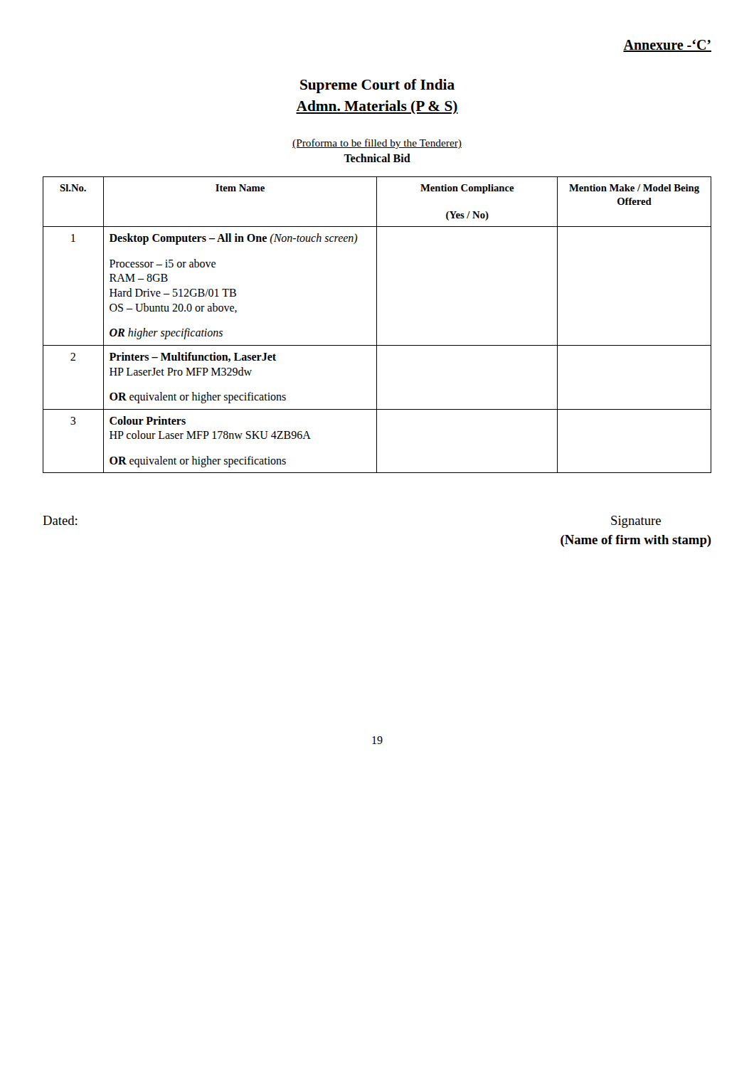Annexure -‘C’
Supreme Court of India
Admn. Materials (P & S)
(Proforma to be filled by the Tenderer)
Technical Bid
| Sl.No. | Item Name | Mention Compliance (Yes / No) | Mention Make / Model Being Offered |
| --- | --- | --- | --- |
| 1 | Desktop Computers – All in One (Non-touch screen) Processor – i5 or above RAM – 8GB Hard Drive – 512GB/01 TB OS – Ubuntu 20.0 or above, OR higher specifications | | |
| 2 | Printers – Multifunction, LaserJet HP LaserJet Pro MFP M329dw OR equivalent or higher specifications | | |
| 3 | Colour Printers HP colour Laser MFP 178nw SKU 4ZB96A OR equivalent or higher specifications | | |
Dated:
Signature (Name of firm with stamp)
19